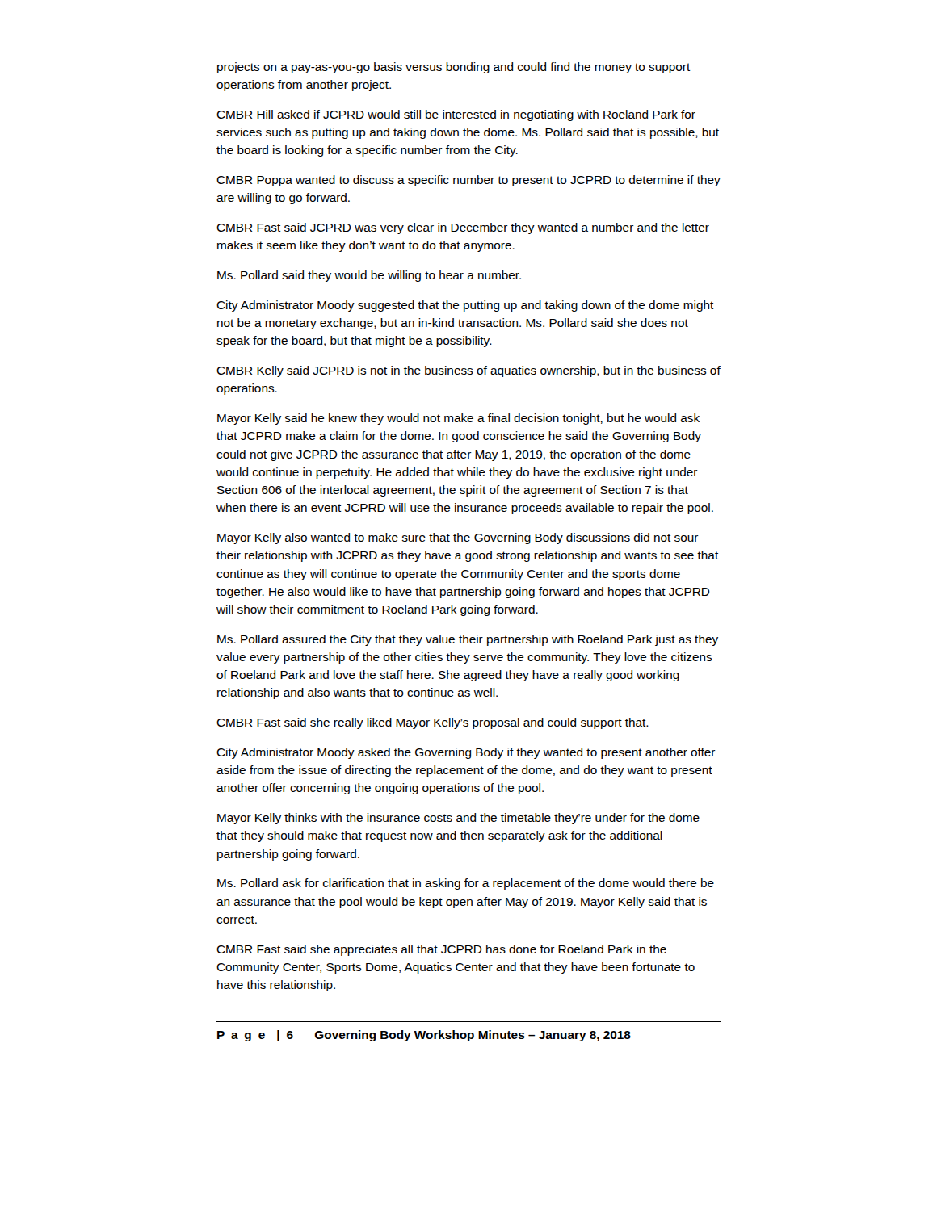projects on a pay-as-you-go basis versus bonding and could find the money to support operations from another project.
CMBR Hill asked if JCPRD would still be interested in negotiating with Roeland Park for services such as putting up and taking down the dome. Ms. Pollard said that is possible, but the board is looking for a specific number from the City.
CMBR Poppa wanted to discuss a specific number to present to JCPRD to determine if they are willing to go forward.
CMBR Fast said JCPRD was very clear in December they wanted a number and the letter makes it seem like they don’t want to do that anymore.
Ms. Pollard said they would be willing to hear a number.
City Administrator Moody suggested that the putting up and taking down of the dome might not be a monetary exchange, but an in-kind transaction. Ms. Pollard said she does not speak for the board, but that might be a possibility.
CMBR Kelly said JCPRD is not in the business of aquatics ownership, but in the business of operations.
Mayor Kelly said he knew they would not make a final decision tonight, but he would ask that JCPRD make a claim for the dome. In good conscience he said the Governing Body could not give JCPRD the assurance that after May 1, 2019, the operation of the dome would continue in perpetuity. He added that while they do have the exclusive right under Section 606 of the interlocal agreement, the spirit of the agreement of Section 7 is that when there is an event JCPRD will use the insurance proceeds available to repair the pool.
Mayor Kelly also wanted to make sure that the Governing Body discussions did not sour their relationship with JCPRD as they have a good strong relationship and wants to see that continue as they will continue to operate the Community Center and the sports dome together. He also would like to have that partnership going forward and hopes that JCPRD will show their commitment to Roeland Park going forward.
Ms. Pollard assured the City that they value their partnership with Roeland Park just as they value every partnership of the other cities they serve the community. They love the citizens of Roeland Park and love the staff here. She agreed they have a really good working relationship and also wants that to continue as well.
CMBR Fast said she really liked Mayor Kelly’s proposal and could support that.
City Administrator Moody asked the Governing Body if they wanted to present another offer aside from the issue of directing the replacement of the dome, and do they want to present another offer concerning the ongoing operations of the pool.
Mayor Kelly thinks with the insurance costs and the timetable they’re under for the dome that they should make that request now and then separately ask for the additional partnership going forward.
Ms. Pollard ask for clarification that in asking for a replacement of the dome would there be an assurance that the pool would be kept open after May of 2019. Mayor Kelly said that is correct.
CMBR Fast said she appreciates all that JCPRD has done for Roeland Park in the Community Center, Sports Dome, Aquatics Center and that they have been fortunate to have this relationship.
P a g e | 6 Governing Body Workshop Minutes – January 8, 2018